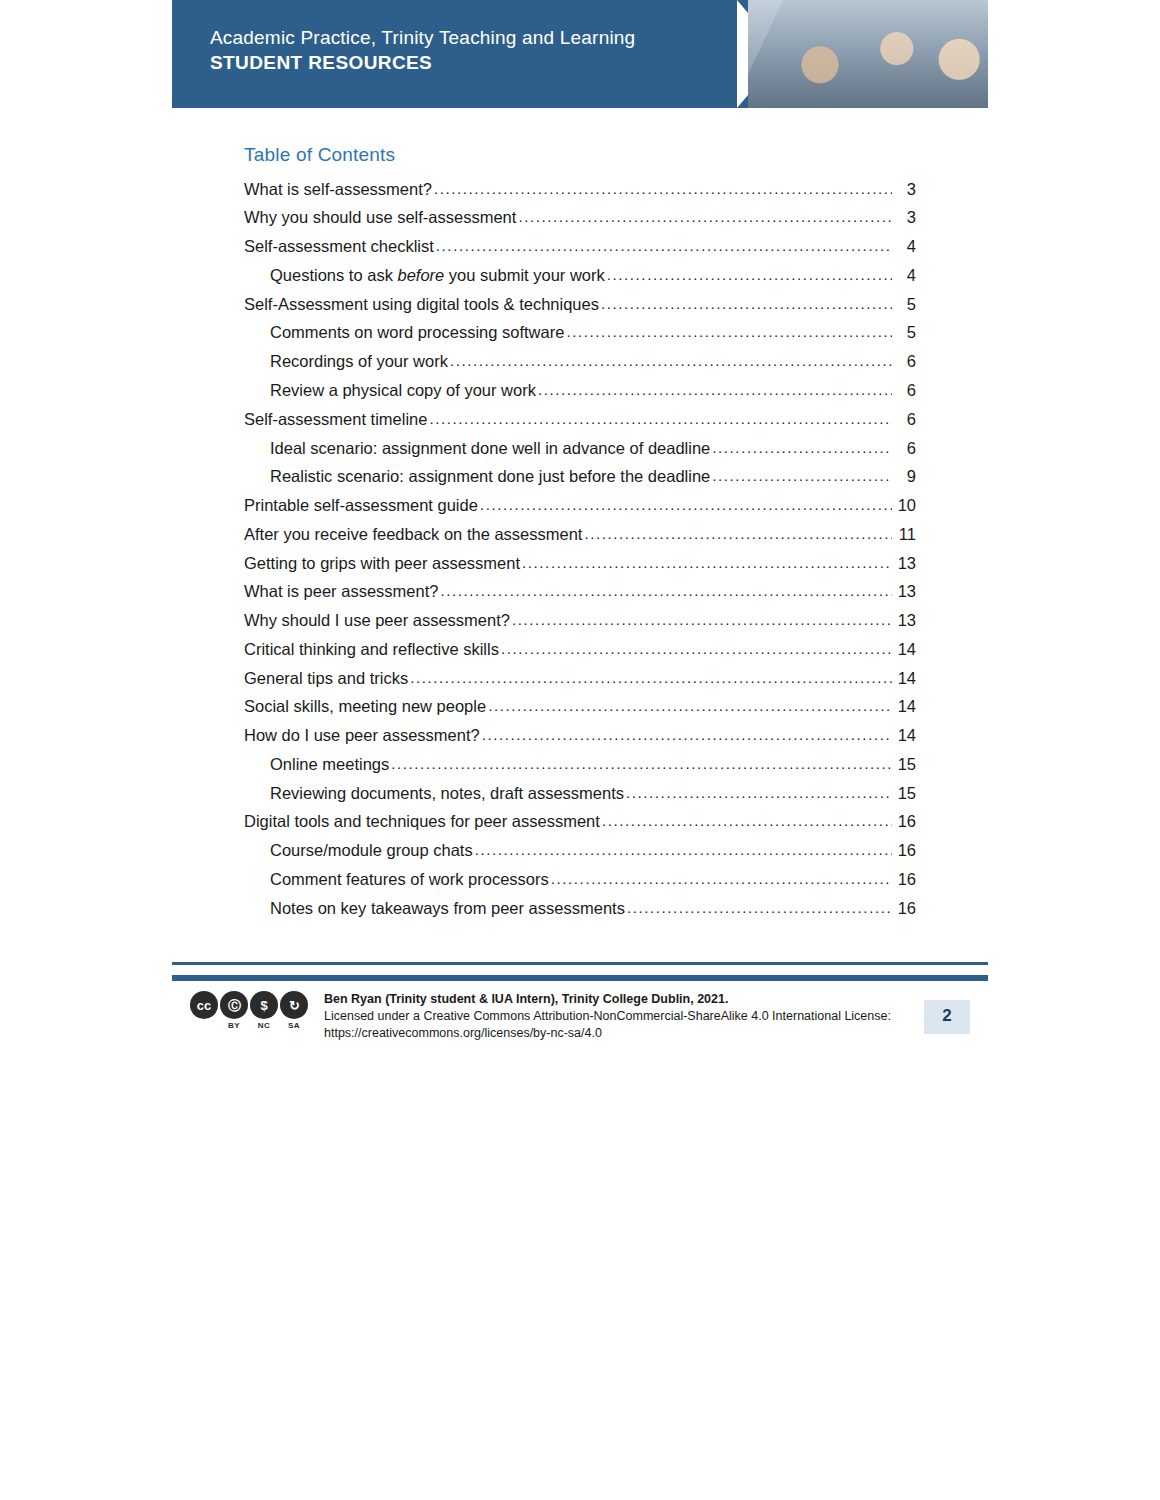Academic Practice, Trinity Teaching and Learning
STUDENT RESOURCES
Table of Contents
What is self-assessment? .................................................................................................................. 3
Why you should use self-assessment ....................................................................................................... 3
Self-assessment checklist .................................................................................................................. 4
Questions to ask before you submit your work ....................................................................................... 4
Self-Assessment using digital tools & techniques ....................................................................................... 5
Comments on word processing software ....................................................................................... 5
Recordings of your work ....................................................................................... 6
Review a physical copy of your work ....................................................................................... 6
Self-assessment timeline ....................................................................................... 6
Ideal scenario: assignment done well in advance of deadline ....................................................................................... 6
Realistic scenario: assignment done just before the deadline ....................................................................................... 9
Printable self-assessment guide ....................................................................................... 10
After you receive feedback on the assessment ....................................................................................... 11
Getting to grips with peer assessment ....................................................................................... 13
What is peer assessment? ....................................................................................... 13
Why should I use peer assessment? ....................................................................................... 13
Critical thinking and reflective skills ....................................................................................... 14
General tips and tricks ....................................................................................... 14
Social skills, meeting new people ....................................................................................... 14
How do I use peer assessment? ....................................................................................... 14
Online meetings ....................................................................................... 15
Reviewing documents, notes, draft assessments ....................................................................................... 15
Digital tools and techniques for peer assessment ....................................................................................... 16
Course/module group chats ....................................................................................... 16
Comment features of work processors ....................................................................................... 16
Notes on key takeaways from peer assessments ....................................................................................... 16
cc
Ⓒ
$
↻
BY
NC
SA
Ben Ryan (Trinity student & IUA Intern), Trinity College Dublin, 2021.
Licensed under a Creative Commons Attribution-NonCommercial-ShareAlike 4.0 International License:
https://creativecommons.org/licenses/by-nc-sa/4.0
2